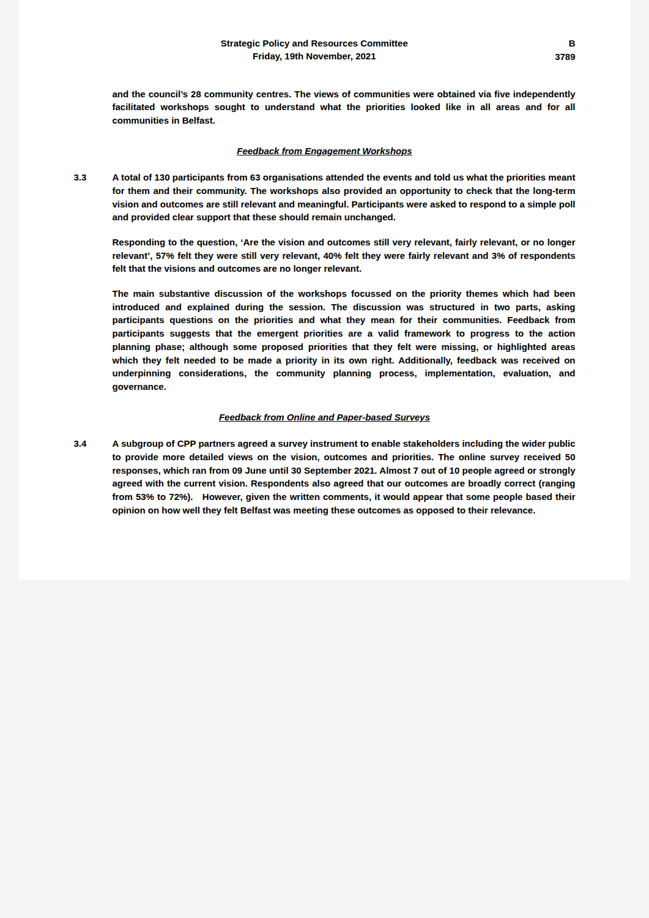| Strategic Policy and Resources Committee Friday, 19th November, 2021 | B 3789 |
and the council’s 28 community centres. The views of communities were obtained via five independently facilitated workshops sought to understand what the priorities looked like in all areas and for all communities in Belfast.
Feedback from Engagement Workshops
3.3
A total of 130 participants from 63 organisations attended the events and told us what the priorities meant for them and their community. The workshops also provided an opportunity to check that the long-term vision and outcomes are still relevant and meaningful. Participants were asked to respond to a simple poll and provided clear support that these should remain unchanged.
Responding to the question, ‘Are the vision and outcomes still very relevant, fairly relevant, or no longer relevant’, 57% felt they were still very relevant, 40% felt they were fairly relevant and 3% of respondents felt that the visions and outcomes are no longer relevant.
The main substantive discussion of the workshops focussed on the priority themes which had been introduced and explained during the session. The discussion was structured in two parts, asking participants questions on the priorities and what they mean for their communities. Feedback from participants suggests that the emergent priorities are a valid framework to progress to the action planning phase; although some proposed priorities that they felt were missing, or highlighted areas which they felt needed to be made a priority in its own right. Additionally, feedback was received on underpinning considerations, the community planning process, implementation, evaluation, and governance.
Feedback from Online and Paper-based Surveys
3.4
A subgroup of CPP partners agreed a survey instrument to enable stakeholders including the wider public to provide more detailed views on the vision, outcomes and priorities. The online survey received 50 responses, which ran from 09 June until 30 September 2021. Almost 7 out of 10 people agreed or strongly agreed with the current vision. Respondents also agreed that our outcomes are broadly correct (ranging from 53% to 72%). However, given the written comments, it would appear that some people based their opinion on how well they felt Belfast was meeting these outcomes as opposed to their relevance.